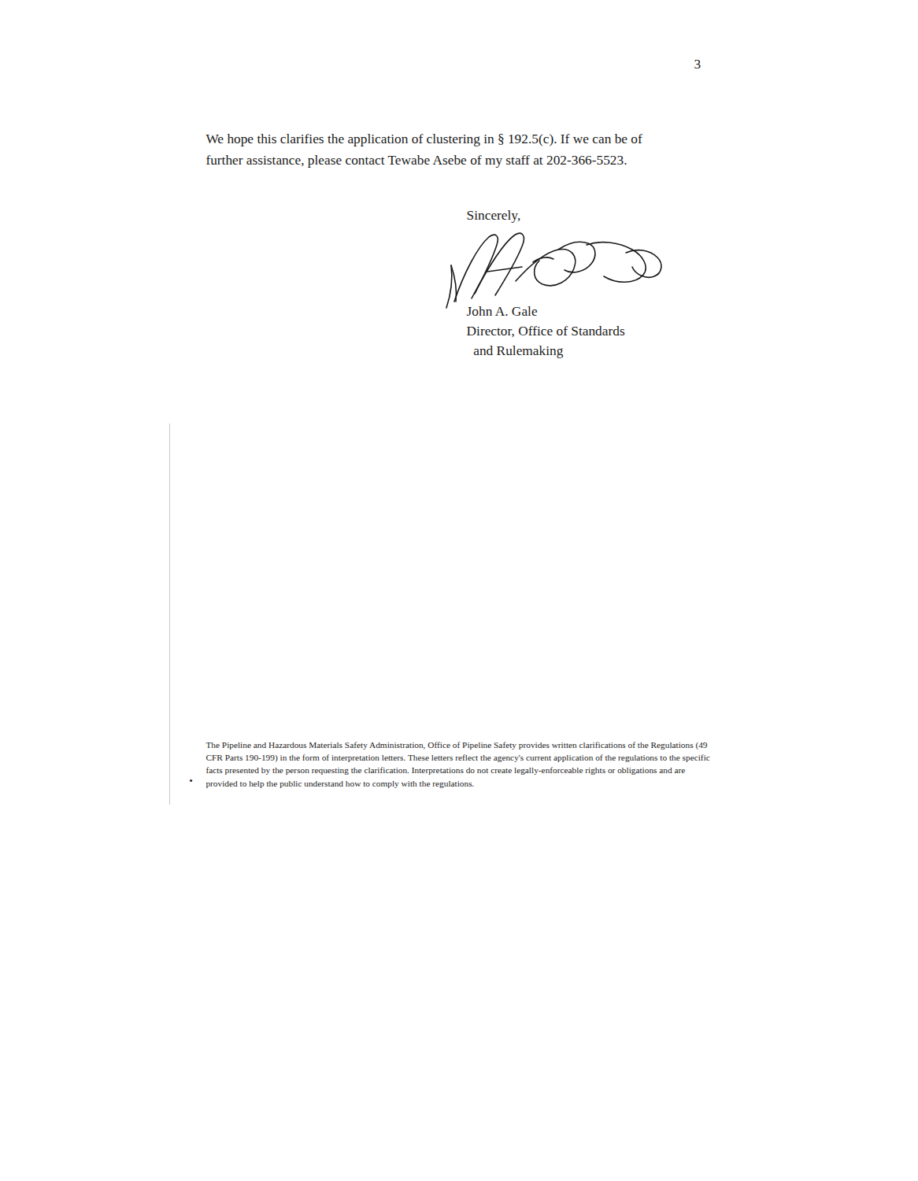3
We hope this clarifies the application of clustering in § 192.5(c). If we can be of further assistance, please contact Tewabe Asebe of my staff at 202-366-5523.
Sincerely,
John A. Gale
Director, Office of Standards
and Rulemaking
• The Pipeline and Hazardous Materials Safety Administration, Office of Pipeline Safety provides written clarifications of the Regulations (49 CFR Parts 190-199) in the form of interpretation letters. These letters reflect the agency's current application of the regulations to the specific facts presented by the person requesting the clarification. Interpretations do not create legally-enforceable rights or obligations and are provided to help the public understand how to comply with the regulations.